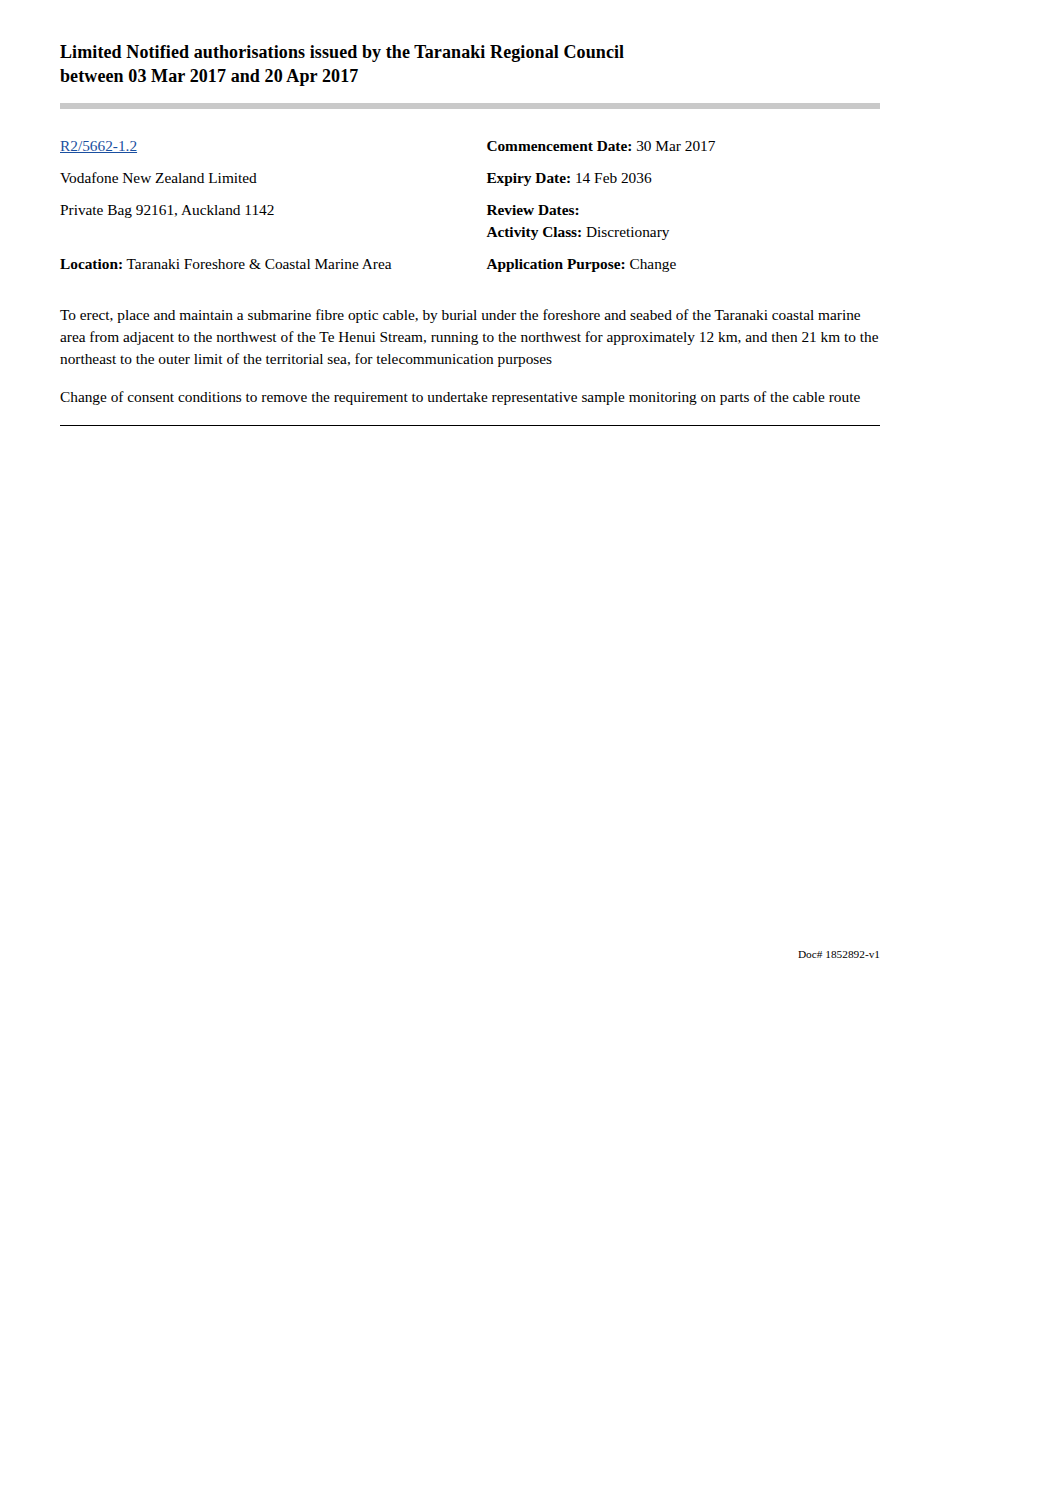Limited Notified authorisations issued by the Taranaki Regional Council
between 03 Mar 2017 and 20 Apr 2017
| R2/5662-1.2 | Commencement Date: 30 Mar 2017 |
| Vodafone New Zealand Limited | Expiry Date: 14 Feb 2036 |
| Private Bag 92161, Auckland 1142 | Review Dates: Activity Class: Discretionary |
| Location: Taranaki Foreshore & Coastal Marine Area | Application Purpose: Change |
To erect, place and maintain a submarine fibre optic cable, by burial under the foreshore and seabed of the Taranaki coastal marine area from adjacent to the northwest of the Te Henui Stream, running to the northwest for approximately 12 km, and then 21 km to the northeast to the outer limit of the territorial sea, for telecommunication purposes
Change of consent conditions to remove the requirement to undertake representative sample monitoring on parts of the cable route
Doc# 1852892-v1